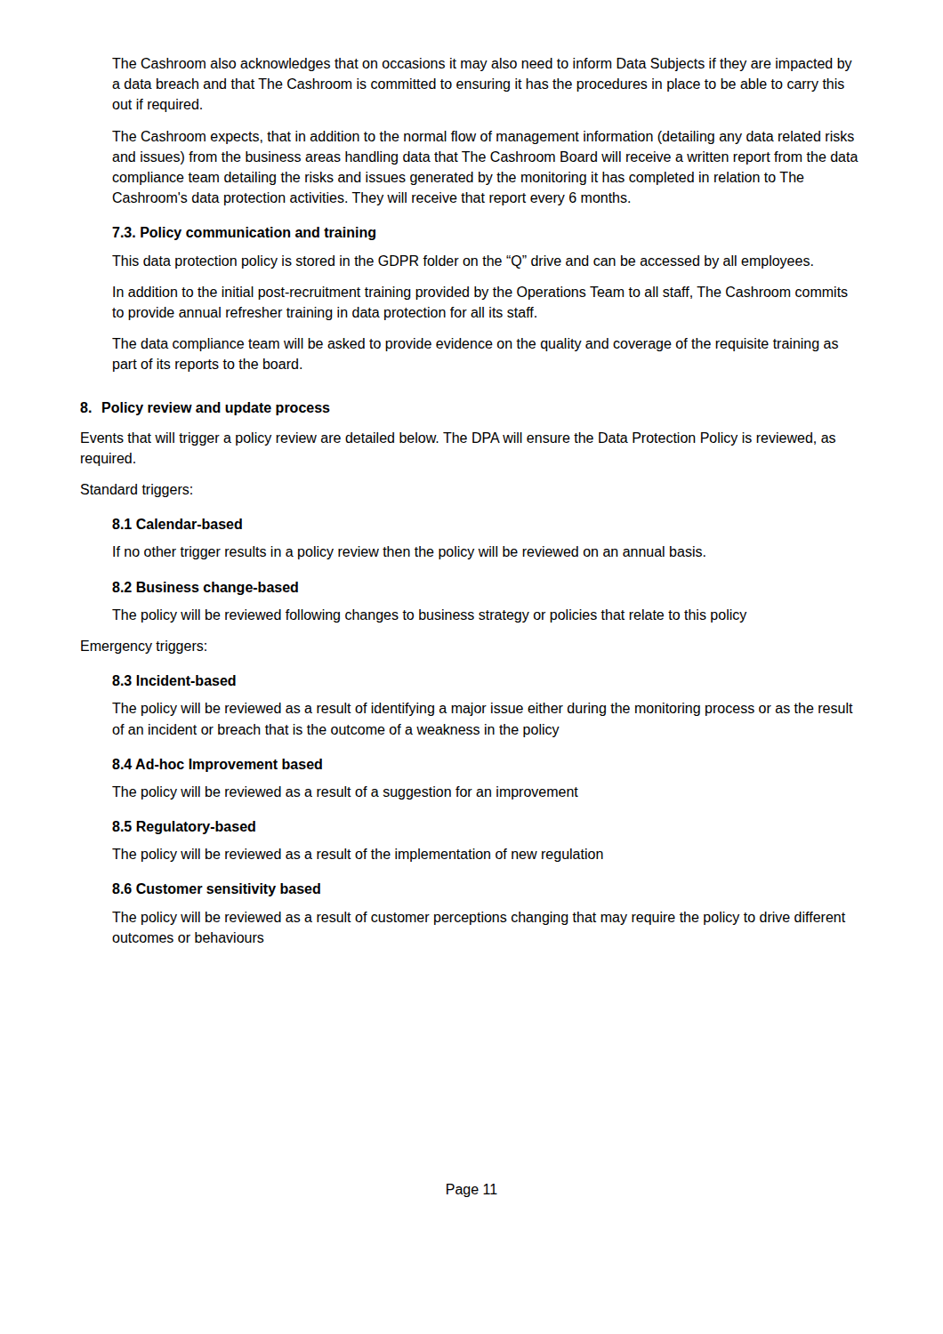The Cashroom also acknowledges that on occasions it may also need to inform Data Subjects if they are impacted by a data breach and that The Cashroom is committed to ensuring it has the procedures in place to be able to carry this out if required.
The Cashroom expects, that in addition to the normal flow of management information (detailing any data related risks and issues) from the business areas handling data that The Cashroom Board will receive a written report from the data compliance team detailing the risks and issues generated by the monitoring it has completed in relation to The Cashroom's data protection activities. They will receive that report every 6 months.
7.3. Policy communication and training
This data protection policy is stored in the GDPR folder on the “Q” drive and can be accessed by all employees.
In addition to the initial post-recruitment training provided by the Operations Team to all staff, The Cashroom commits to provide annual refresher training in data protection for all its staff.
The data compliance team will be asked to provide evidence on the quality and coverage of the requisite training as part of its reports to the board.
8. Policy review and update process
Events that will trigger a policy review are detailed below. The DPA will ensure the Data Protection Policy is reviewed, as required.
Standard triggers:
8.1 Calendar-based
If no other trigger results in a policy review then the policy will be reviewed on an annual basis.
8.2 Business change-based
The policy will be reviewed following changes to business strategy or policies that relate to this policy
Emergency triggers:
8.3 Incident-based
The policy will be reviewed as a result of identifying a major issue either during the monitoring process or as the result of an incident or breach that is the outcome of a weakness in the policy
8.4 Ad-hoc Improvement based
The policy will be reviewed as a result of a suggestion for an improvement
8.5 Regulatory-based
The policy will be reviewed as a result of the implementation of new regulation
8.6 Customer sensitivity based
The policy will be reviewed as a result of customer perceptions changing that may require the policy to drive different outcomes or behaviours
Page 11